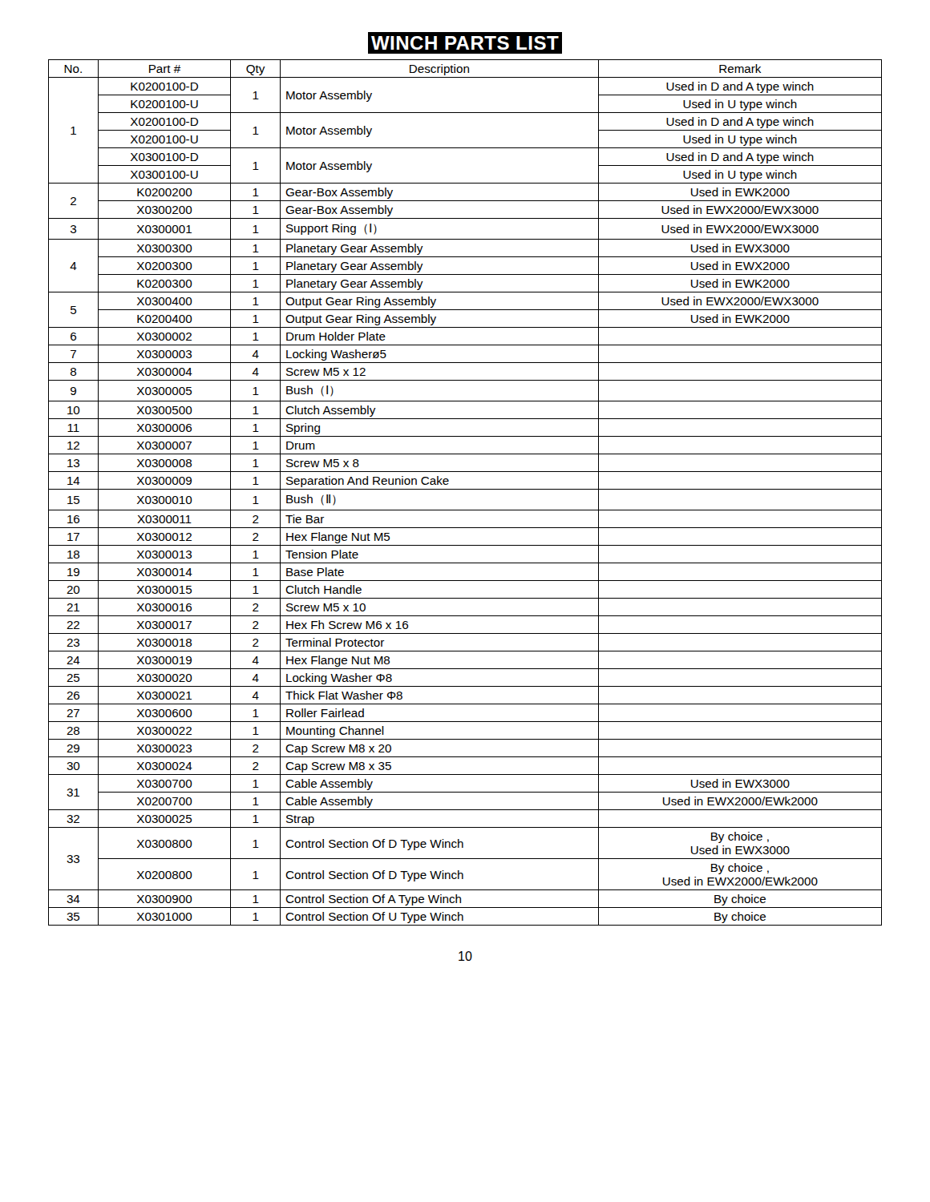WINCH PARTS LIST
| No. | Part # | Qty | Description | Remark |
| --- | --- | --- | --- | --- |
| 1 | K0200100-D | 1 | Motor Assembly | Used in D and A type winch |
| K0200100-U | Used in U type winch |
| X0200100-D | 1 | Motor Assembly | Used in D and A type winch |
| X0200100-U | Used in U type winch |
| X0300100-D | 1 | Motor Assembly | Used in D and A type winch |
| X0300100-U | Used in U type winch |
| 2 | K0200200 | 1 | Gear-Box Assembly | Used in EWK2000 |
| X0300200 | 1 | Gear-Box Assembly | Used in EWX2000/EWX3000 |
| 3 | X0300001 | 1 | Support Ring（Ⅰ） | Used in EWX2000/EWX3000 |
| 4 | X0300300 | 1 | Planetary Gear Assembly | Used in EWX3000 |
| X0200300 | 1 | Planetary Gear Assembly | Used in EWX2000 |
| K0200300 | 1 | Planetary Gear Assembly | Used in EWK2000 |
| 5 | X0300400 | 1 | Output Gear Ring Assembly | Used in EWX2000/EWX3000 |
| K0200400 | 1 | Output Gear Ring Assembly | Used in EWK2000 |
| 6 | X0300002 | 1 | Drum Holder Plate | |
| 7 | X0300003 | 4 | Locking Washerø5 | |
| 8 | X0300004 | 4 | Screw M5 x 12 | |
| 9 | X0300005 | 1 | Bush（Ⅰ） | |
| 10 | X0300500 | 1 | Clutch Assembly | |
| 11 | X0300006 | 1 | Spring | |
| 12 | X0300007 | 1 | Drum | |
| 13 | X0300008 | 1 | Screw M5 x 8 | |
| 14 | X0300009 | 1 | Separation And Reunion Cake | |
| 15 | X0300010 | 1 | Bush（Ⅱ） | |
| 16 | X0300011 | 2 | Tie Bar | |
| 17 | X0300012 | 2 | Hex Flange Nut M5 | |
| 18 | X0300013 | 1 | Tension Plate | |
| 19 | X0300014 | 1 | Base Plate | |
| 20 | X0300015 | 1 | Clutch Handle | |
| 21 | X0300016 | 2 | Screw M5 x 10 | |
| 22 | X0300017 | 2 | Hex Fh Screw M6 x 16 | |
| 23 | X0300018 | 2 | Terminal Protector | |
| 24 | X0300019 | 4 | Hex Flange Nut M8 | |
| 25 | X0300020 | 4 | Locking Washer Φ8 | |
| 26 | X0300021 | 4 | Thick Flat Washer Φ8 | |
| 27 | X0300600 | 1 | Roller Fairlead | |
| 28 | X0300022 | 1 | Mounting Channel | |
| 29 | X0300023 | 2 | Cap Screw M8 x 20 | |
| 30 | X0300024 | 2 | Cap Screw M8 x 35 | |
| 31 | X0300700 | 1 | Cable Assembly | Used in EWX3000 |
| X0200700 | 1 | Cable Assembly | Used in EWX2000/EWk2000 |
| 32 | X0300025 | 1 | Strap | |
| 33 | X0300800 | 1 | Control Section Of D Type Winch | By choice , Used in EWX3000 |
| X0200800 | 1 | Control Section Of D Type Winch | By choice , Used in EWX2000/EWk2000 |
| 34 | X0300900 | 1 | Control Section Of A Type Winch | By choice |
| 35 | X0301000 | 1 | Control Section Of U Type Winch | By choice |
10